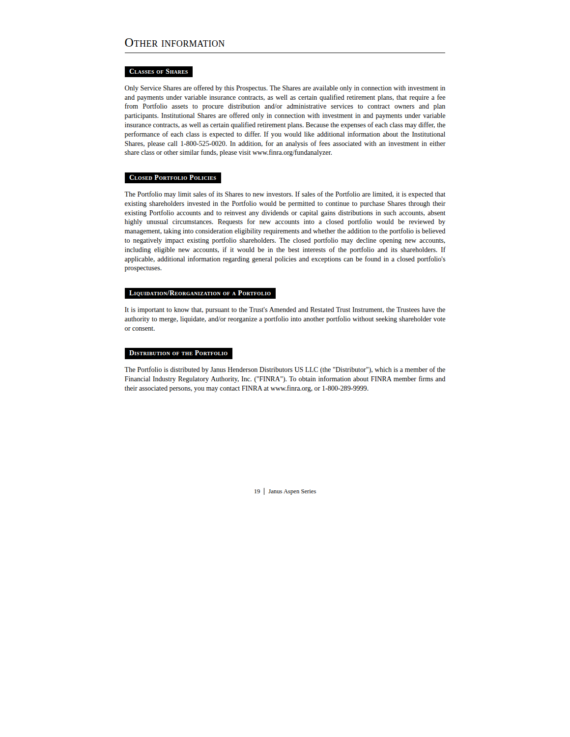Other information
Classes of Shares
Only Service Shares are offered by this Prospectus. The Shares are available only in connection with investment in and payments under variable insurance contracts, as well as certain qualified retirement plans, that require a fee from Portfolio assets to procure distribution and/or administrative services to contract owners and plan participants. Institutional Shares are offered only in connection with investment in and payments under variable insurance contracts, as well as certain qualified retirement plans. Because the expenses of each class may differ, the performance of each class is expected to differ. If you would like additional information about the Institutional Shares, please call 1-800-525-0020. In addition, for an analysis of fees associated with an investment in either share class or other similar funds, please visit www.finra.org/fundanalyzer.
Closed Portfolio Policies
The Portfolio may limit sales of its Shares to new investors. If sales of the Portfolio are limited, it is expected that existing shareholders invested in the Portfolio would be permitted to continue to purchase Shares through their existing Portfolio accounts and to reinvest any dividends or capital gains distributions in such accounts, absent highly unusual circumstances. Requests for new accounts into a closed portfolio would be reviewed by management, taking into consideration eligibility requirements and whether the addition to the portfolio is believed to negatively impact existing portfolio shareholders. The closed portfolio may decline opening new accounts, including eligible new accounts, if it would be in the best interests of the portfolio and its shareholders. If applicable, additional information regarding general policies and exceptions can be found in a closed portfolio's prospectuses.
Liquidation/Reorganization of a Portfolio
It is important to know that, pursuant to the Trust's Amended and Restated Trust Instrument, the Trustees have the authority to merge, liquidate, and/or reorganize a portfolio into another portfolio without seeking shareholder vote or consent.
Distribution of the Portfolio
The Portfolio is distributed by Janus Henderson Distributors US LLC (the "Distributor"), which is a member of the Financial Industry Regulatory Authority, Inc. ("FINRA"). To obtain information about FINRA member firms and their associated persons, you may contact FINRA at www.finra.org, or 1-800-289-9999.
19 Janus Aspen Series